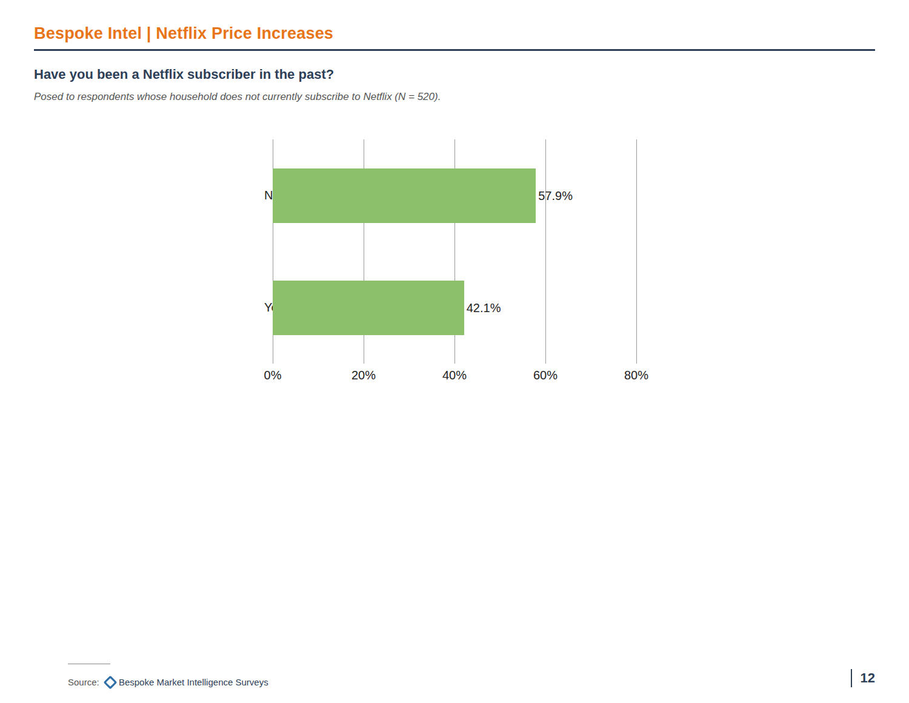Bespoke Intel | Netflix Price Increases
Have you been a Netflix subscriber in the past?
Posed to respondents whose household does not currently subscribe to Netflix (N = 520).
No
57.9%
Yes
42.1%
0% 20% 40% 60% 80%
Source: Bespoke Market Intelligence Surveys
12